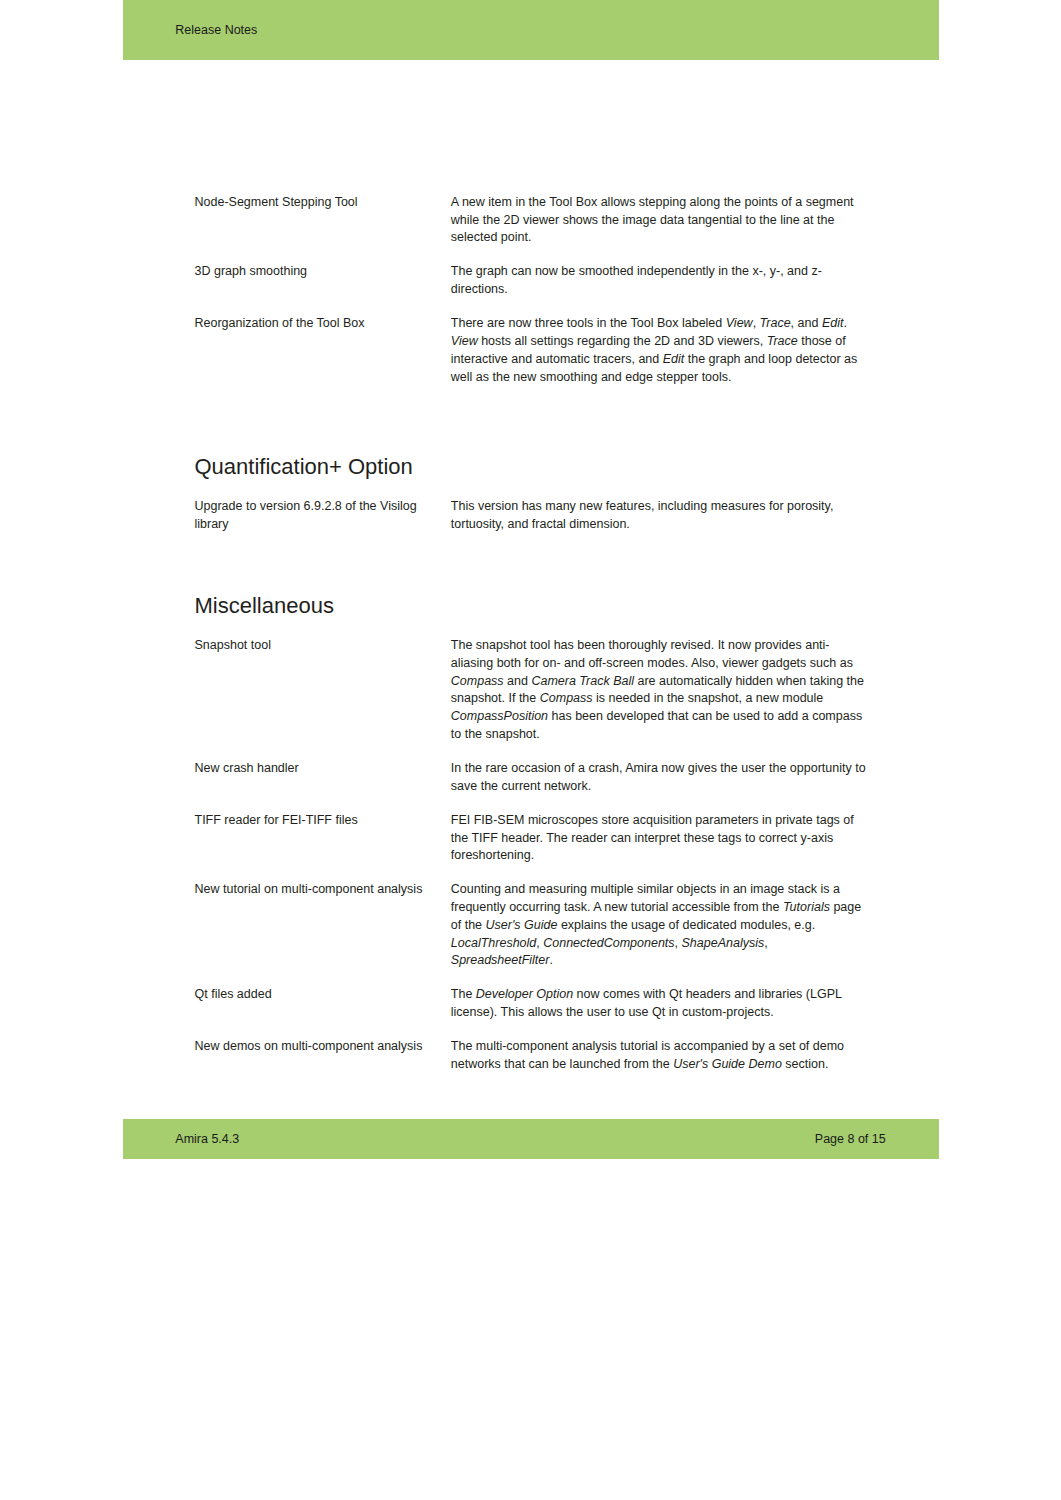Release Notes
| Node-Segment Stepping Tool | A new item in the Tool Box allows stepping along the points of a segment while the 2D viewer shows the image data tangential to the line at the selected point. |
| 3D graph smoothing | The graph can now be smoothed independently in the x-, y-, and z-directions. |
| Reorganization of the Tool Box | There are now three tools in the Tool Box labeled View , Trace , and Edit . View hosts all settings regarding the 2D and 3D viewers, Trace those of interactive and automatic tracers, and Edit the graph and loop detector as well as the new smoothing and edge stepper tools. |
Quantification+ Option
| Upgrade to version 6.9.2.8 of the Visilog library | This version has many new features, including measures for porosity, tortuosity, and fractal dimension. |
Miscellaneous
| Snapshot tool | The snapshot tool has been thoroughly revised. It now provides anti-aliasing both for on- and off-screen modes. Also, viewer gadgets such as Compass and Camera Track Ball are automatically hidden when taking the snapshot. If the Compass is needed in the snapshot, a new module CompassPosition has been developed that can be used to add a compass to the snapshot. |
| New crash handler | In the rare occasion of a crash, Amira now gives the user the opportunity to save the current network. |
| TIFF reader for FEI-TIFF files | FEI FIB-SEM microscopes store acquisition parameters in private tags of the TIFF header. The reader can interpret these tags to correct y-axis foreshortening. |
| New tutorial on multi-component analysis | Counting and measuring multiple similar objects in an image stack is a frequently occurring task. A new tutorial accessible from the Tutorials page of the User's Guide explains the usage of dedicated modules, e.g. LocalThreshold , ConnectedComponents , ShapeAnalysis , SpreadsheetFilter . |
| Qt files added | The Developer Option now comes with Qt headers and libraries (LGPL license). This allows the user to use Qt in custom-projects. |
| New demos on multi-component analysis | The multi-component analysis tutorial is accompanied by a set of demo networks that can be launched from the User's Guide Demo section. |
Amira 5.4.3 Page 8 of 15